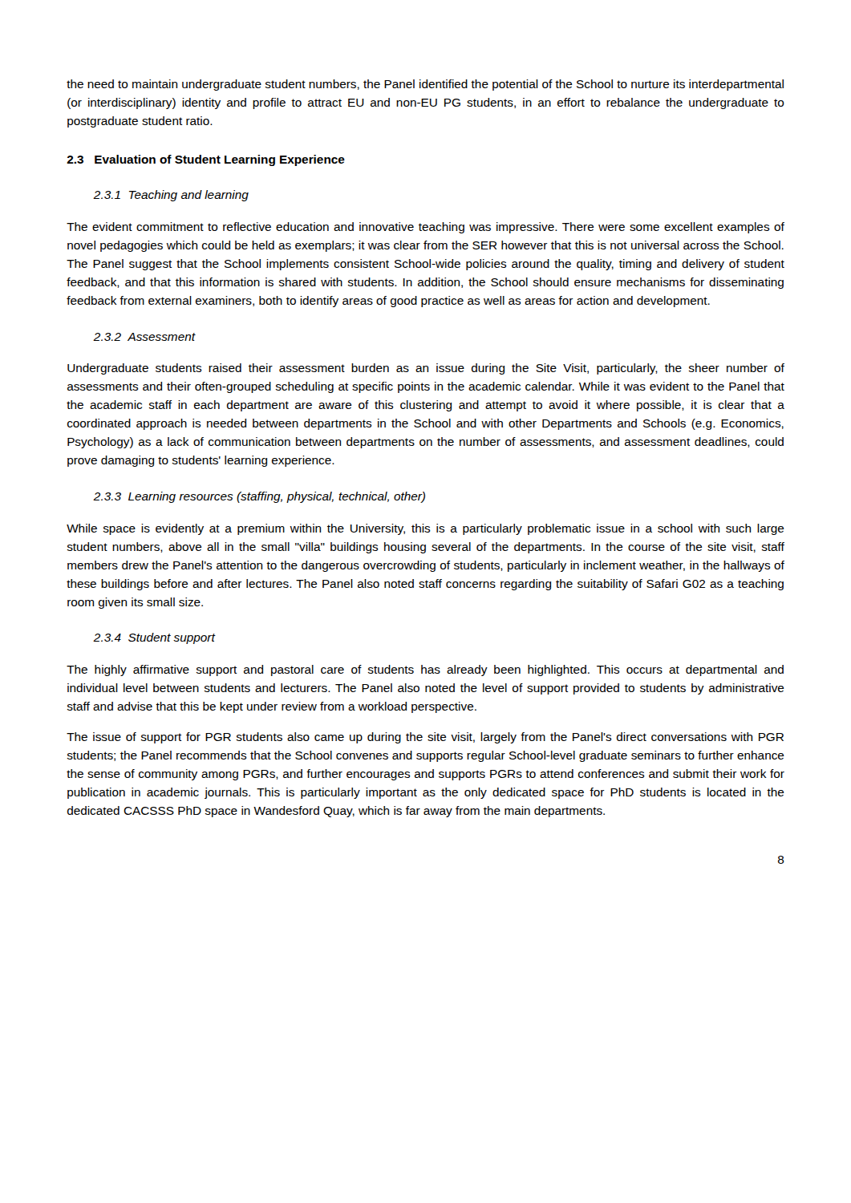the need to maintain undergraduate student numbers, the Panel identified the potential of the School to nurture its interdepartmental (or interdisciplinary) identity and profile to attract EU and non-EU PG students, in an effort to rebalance the undergraduate to postgraduate student ratio.
2.3 Evaluation of Student Learning Experience
2.3.1 Teaching and learning
The evident commitment to reflective education and innovative teaching was impressive. There were some excellent examples of novel pedagogies which could be held as exemplars; it was clear from the SER however that this is not universal across the School. The Panel suggest that the School implements consistent School-wide policies around the quality, timing and delivery of student feedback, and that this information is shared with students. In addition, the School should ensure mechanisms for disseminating feedback from external examiners, both to identify areas of good practice as well as areas for action and development.
2.3.2 Assessment
Undergraduate students raised their assessment burden as an issue during the Site Visit, particularly, the sheer number of assessments and their often-grouped scheduling at specific points in the academic calendar. While it was evident to the Panel that the academic staff in each department are aware of this clustering and attempt to avoid it where possible, it is clear that a coordinated approach is needed between departments in the School and with other Departments and Schools (e.g. Economics, Psychology) as a lack of communication between departments on the number of assessments, and assessment deadlines, could prove damaging to students' learning experience.
2.3.3 Learning resources (staffing, physical, technical, other)
While space is evidently at a premium within the University, this is a particularly problematic issue in a school with such large student numbers, above all in the small "villa" buildings housing several of the departments. In the course of the site visit, staff members drew the Panel's attention to the dangerous overcrowding of students, particularly in inclement weather, in the hallways of these buildings before and after lectures. The Panel also noted staff concerns regarding the suitability of Safari G02 as a teaching room given its small size.
2.3.4 Student support
The highly affirmative support and pastoral care of students has already been highlighted. This occurs at departmental and individual level between students and lecturers. The Panel also noted the level of support provided to students by administrative staff and advise that this be kept under review from a workload perspective.
The issue of support for PGR students also came up during the site visit, largely from the Panel's direct conversations with PGR students; the Panel recommends that the School convenes and supports regular School-level graduate seminars to further enhance the sense of community among PGRs, and further encourages and supports PGRs to attend conferences and submit their work for publication in academic journals. This is particularly important as the only dedicated space for PhD students is located in the dedicated CACSSS PhD space in Wandesford Quay, which is far away from the main departments.
8